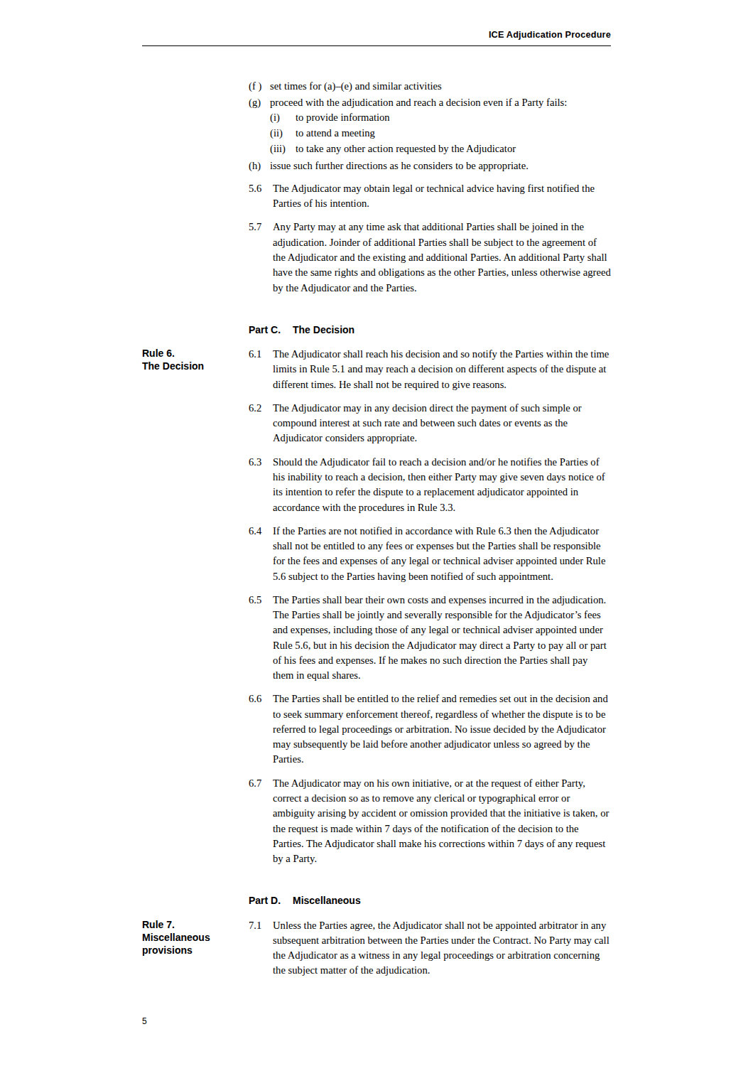ICE Adjudication Procedure
(f )
set times for (a)–(e) and similar activities
(g)
proceed with the adjudication and reach a decision even if a Party fails:
(i)
to provide information
(ii)
to attend a meeting
(iii)
to take any other action requested by the Adjudicator
(h)
issue such further directions as he considers to be appropriate.
5.6
The Adjudicator may obtain legal or technical advice having first notified the Parties of his intention.
5.7
Any Party may at any time ask that additional Parties shall be joined in the adjudication. Joinder of additional Parties shall be subject to the agreement of the Adjudicator and the existing and additional Parties. An additional Party shall have the same rights and obligations as the other Parties, unless otherwise agreed by the Adjudicator and the Parties.
Part C. The Decision
Rule 6.
The Decision
6.1
The Adjudicator shall reach his decision and so notify the Parties within the time limits in Rule 5.1 and may reach a decision on different aspects of the dispute at different times. He shall not be required to give reasons.
6.2
The Adjudicator may in any decision direct the payment of such simple or compound interest at such rate and between such dates or events as the Adjudicator considers appropriate.
6.3
Should the Adjudicator fail to reach a decision and/or he notifies the Parties of his inability to reach a decision, then either Party may give seven days notice of its intention to refer the dispute to a replacement adjudicator appointed in accordance with the procedures in Rule 3.3.
6.4
If the Parties are not notified in accordance with Rule 6.3 then the Adjudicator shall not be entitled to any fees or expenses but the Parties shall be responsible for the fees and expenses of any legal or technical adviser appointed under Rule 5.6 subject to the Parties having been notified of such appointment.
6.5
The Parties shall bear their own costs and expenses incurred in the adjudication. The Parties shall be jointly and severally responsible for the Adjudicator’s fees and expenses, including those of any legal or technical adviser appointed under Rule 5.6, but in his decision the Adjudicator may direct a Party to pay all or part of his fees and expenses. If he makes no such direction the Parties shall pay them in equal shares.
6.6
The Parties shall be entitled to the relief and remedies set out in the decision and to seek summary enforcement thereof, regardless of whether the dispute is to be referred to legal proceedings or arbitration. No issue decided by the Adjudicator may subsequently be laid before another adjudicator unless so agreed by the Parties.
6.7
The Adjudicator may on his own initiative, or at the request of either Party, correct a decision so as to remove any clerical or typographical error or ambiguity arising by accident or omission provided that the initiative is taken, or the request is made within 7 days of the notification of the decision to the Parties. The Adjudicator shall make his corrections within 7 days of any request by a Party.
Part D. Miscellaneous
Rule 7.
Miscellaneous
provisions
7.1
Unless the Parties agree, the Adjudicator shall not be appointed arbitrator in any subsequent arbitration between the Parties under the Contract. No Party may call the Adjudicator as a witness in any legal proceedings or arbitration concerning the subject matter of the adjudication.
5